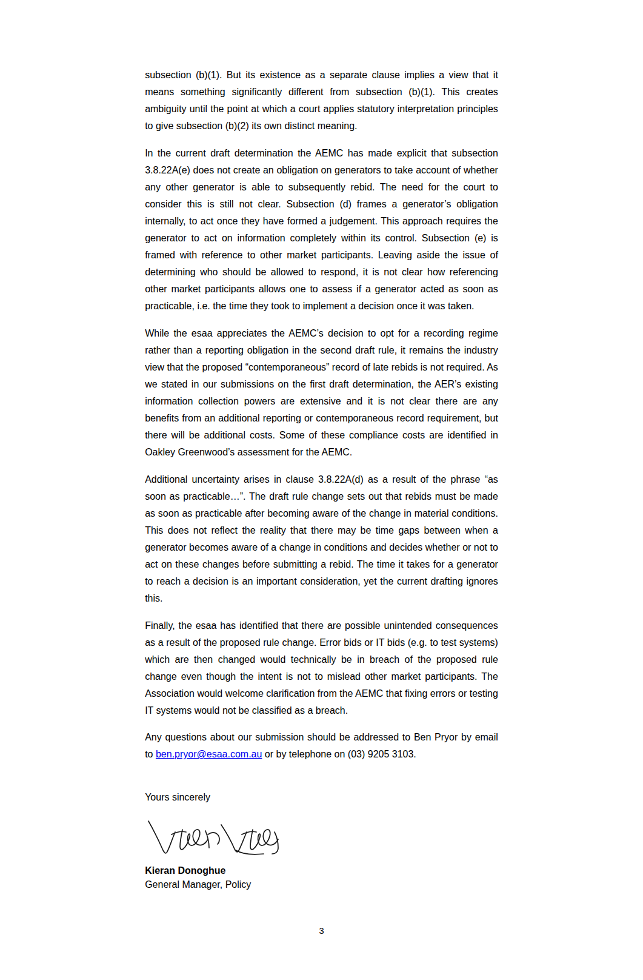subsection (b)(1). But its existence as a separate clause implies a view that it means something significantly different from subsection (b)(1). This creates ambiguity until the point at which a court applies statutory interpretation principles to give subsection (b)(2) its own distinct meaning.
In the current draft determination the AEMC has made explicit that subsection 3.8.22A(e) does not create an obligation on generators to take account of whether any other generator is able to subsequently rebid. The need for the court to consider this is still not clear. Subsection (d) frames a generator’s obligation internally, to act once they have formed a judgement. This approach requires the generator to act on information completely within its control. Subsection (e) is framed with reference to other market participants. Leaving aside the issue of determining who should be allowed to respond, it is not clear how referencing other market participants allows one to assess if a generator acted as soon as practicable, i.e. the time they took to implement a decision once it was taken.
While the esaa appreciates the AEMC’s decision to opt for a recording regime rather than a reporting obligation in the second draft rule, it remains the industry view that the proposed “contemporaneous” record of late rebids is not required. As we stated in our submissions on the first draft determination, the AER’s existing information collection powers are extensive and it is not clear there are any benefits from an additional reporting or contemporaneous record requirement, but there will be additional costs. Some of these compliance costs are identified in Oakley Greenwood’s assessment for the AEMC.
Additional uncertainty arises in clause 3.8.22A(d) as a result of the phrase “as soon as practicable…”. The draft rule change sets out that rebids must be made as soon as practicable after becoming aware of the change in material conditions. This does not reflect the reality that there may be time gaps between when a generator becomes aware of a change in conditions and decides whether or not to act on these changes before submitting a rebid. The time it takes for a generator to reach a decision is an important consideration, yet the current drafting ignores this.
Finally, the esaa has identified that there are possible unintended consequences as a result of the proposed rule change. Error bids or IT bids (e.g. to test systems) which are then changed would technically be in breach of the proposed rule change even though the intent is not to mislead other market participants. The Association would welcome clarification from the AEMC that fixing errors or testing IT systems would not be classified as a breach.
Any questions about our submission should be addressed to Ben Pryor by email to ben.pryor@esaa.com.au or by telephone on (03) 9205 3103.
Yours sincerely
Kieran Donoghue
General Manager, Policy
3